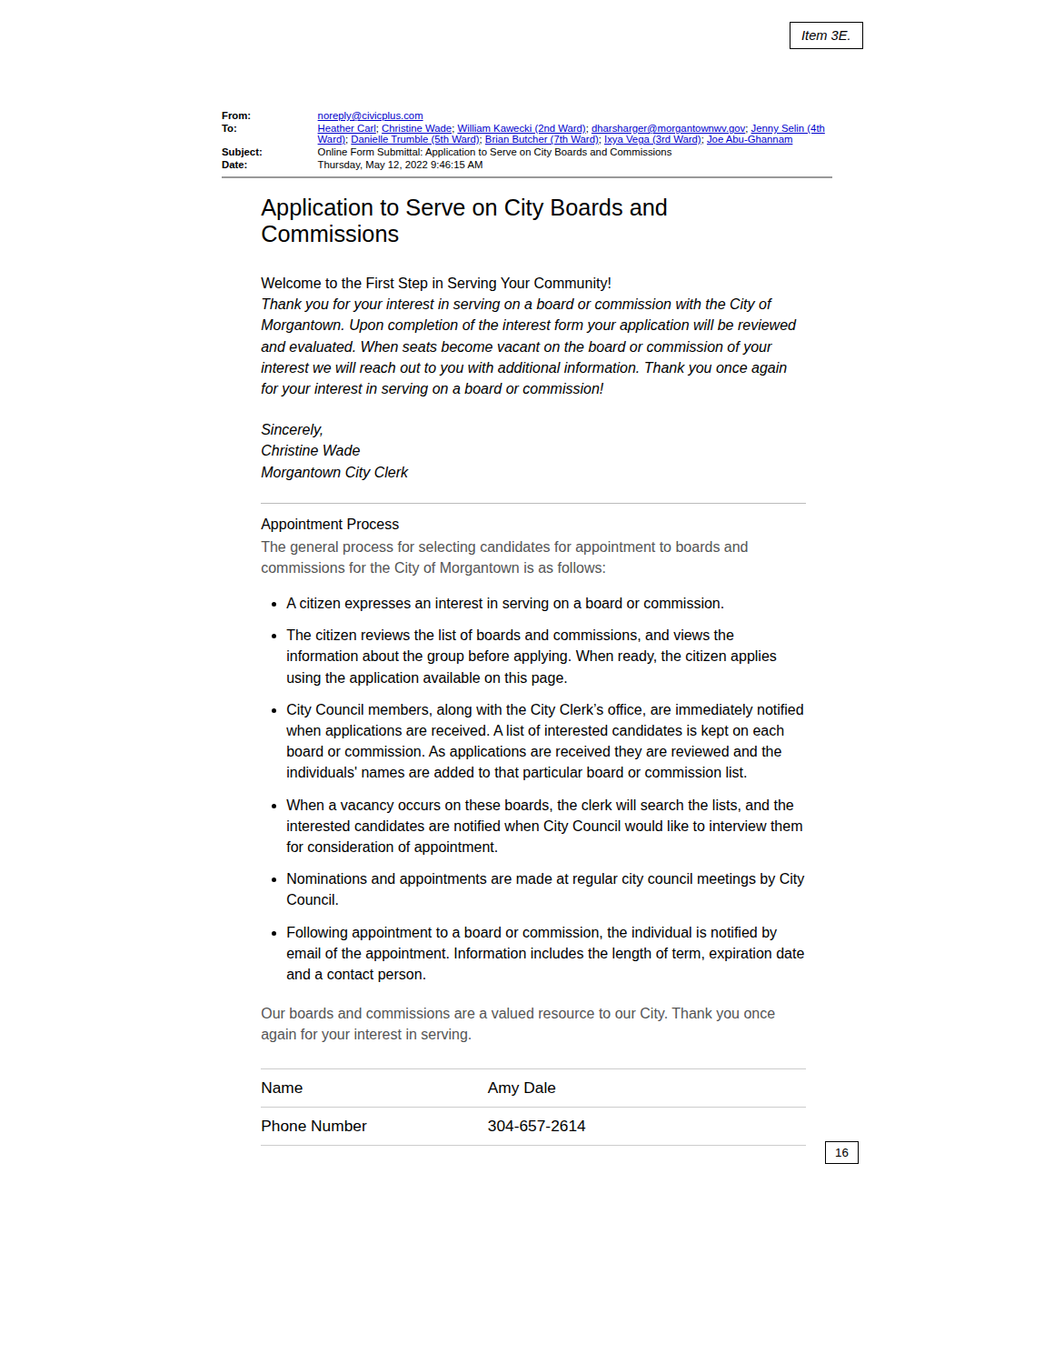Item 3E.
| From: | noreply@civicplus.com |
| To: | Heather Carl ; Christine Wade ; William Kawecki (2nd Ward) ; dharsharger@morgantownwv.gov ; Jenny Selin (4th Ward) ; Danielle Trumble (5th Ward) ; Brian Butcher (7th Ward) ; Ixya Vega (3rd Ward) ; Joe Abu-Ghannam |
| Subject: | Online Form Submittal: Application to Serve on City Boards and Commissions |
| Date: | Thursday, May 12, 2022 9:46:15 AM |
Application to Serve on City Boards and Commissions
Welcome to the First Step in Serving Your Community!
Thank you for your interest in serving on a board or commission with the City of Morgantown. Upon completion of the interest form your application will be reviewed and evaluated. When seats become vacant on the board or commission of your interest we will reach out to you with additional information. Thank you once again for your interest in serving on a board or commission!
Sincerely,
Christine Wade
Morgantown City Clerk
Appointment Process
The general process for selecting candidates for appointment to boards and commissions for the City of Morgantown is as follows:
A citizen expresses an interest in serving on a board or commission.
The citizen reviews the list of boards and commissions, and views the information about the group before applying. When ready, the citizen applies using the application available on this page.
City Council members, along with the City Clerk’s office, are immediately notified when applications are received. A list of interested candidates is kept on each board or commission. As applications are received they are reviewed and the individuals' names are added to that particular board or commission list.
When a vacancy occurs on these boards, the clerk will search the lists, and the interested candidates are notified when City Council would like to interview them for consideration of appointment.
Nominations and appointments are made at regular city council meetings by City Council.
Following appointment to a board or commission, the individual is notified by email of the appointment. Information includes the length of term, expiration date and a contact person.
Our boards and commissions are a valued resource to our City. Thank you once again for your interest in serving.
| Name | Amy Dale |
| Phone Number | 304-657-2614 |
16